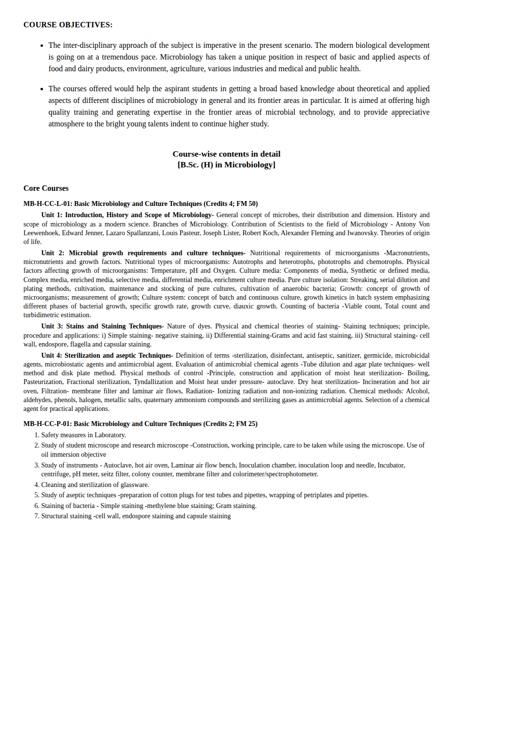COURSE OBJECTIVES:
The inter-disciplinary approach of the subject is imperative in the present scenario. The modern biological development is going on at a tremendous pace. Microbiology has taken a unique position in respect of basic and applied aspects of food and dairy products, environment, agriculture, various industries and medical and public health.
The courses offered would help the aspirant students in getting a broad based knowledge about theoretical and applied aspects of different disciplines of microbiology in general and its frontier areas in particular. It is aimed at offering high quality training and generating expertise in the frontier areas of microbial technology, and to provide appreciative atmosphere to the bright young talents indent to continue higher study.
Course-wise contents in detail[B.Sc. (H) in Microbiology]
Core Courses
MB-H-CC-L-01: Basic Microbiology and Culture Techniques (Credits 4; FM 50)
Unit 1: Introduction, History and Scope of Microbiology- General concept of microbes, their distribution and dimension. History and scope of microbiology as a modern science. Branches of Microbiology. Contribution of Scientists to the field of Microbiology - Antony Von Leewenhoek, Edward Jenner, Lazaro Spallanzani, Louis Pasteur, Joseph Lister, Robert Koch, Alexander Fleming and Iwanovsky. Theories of origin of life.
Unit 2: Microbial growth requirements and culture techniques- Nutritional requirements of microorganisms -Macronutrients, micronutrients and growth factors. Nutritional types of microorganisms: Autotrophs and heterotrophs, phototrophs and chemotrophs. Physical factors affecting growth of microorganisms: Temperature, pH and Oxygen. Culture media: Components of media, Synthetic or defined media, Complex media, enriched media, selective media, differential media, enrichment culture media. Pure culture isolation: Streaking, serial dilution and plating methods, cultivation, maintenance and stocking of pure cultures, cultivation of anaerobic bacteria; Growth: concept of growth of microorganisms; measurement of growth; Culture system: concept of batch and continuous culture, growth kinetics in batch system emphasizing different phases of bacterial growth, specific growth rate, growth curve, diauxic growth. Counting of bacteria -Viable count, Total count and turbidimetric estimation.
Unit 3: Stains and Staining Techniques- Nature of dyes. Physical and chemical theories of staining- Staining techniques; principle, procedure and applications: i) Simple staining- negative staining, ii) Differential staining-Grams and acid fast staining, iii) Structural staining- cell wall, endospore, flagella and capsular staining.
Unit 4: Sterilization and aseptic Techniques- Definition of terms -sterilization, disinfectant, antiseptic, sanitizer, germicide, microbicidal agents, microbiostatic agents and antimicrobial agent. Evaluation of antimicrobial chemical agents -Tube dilution and agar plate techniques- well method and disk plate method. Physical methods of control -Principle, construction and application of moist heat sterilization- Boiling, Pasteurization, Fractional sterilization, Tyndallization and Moist heat under pressure- autoclave. Dry heat sterilization- Incineration and hot air oven, Filtration- membrane filter and laminar air flows, Radiation- Ionizing radiation and non-ionizing radiation. Chemical methods: Alcohol, aldehydes, phenols, halogen, metallic salts, quaternary ammonium compounds and sterilizing gases as antimicrobial agents. Selection of a chemical agent for practical applications.
MB-H-CC-P-01: Basic Microbiology and Culture Techniques (Credits 2; FM 25)
Safety measures in Laboratory.
Study of student microscope and research microscope -Construction, working principle, care to be taken while using the microscope. Use of oil immersion objective
Study of instruments - Autoclave, hot air oven, Laminar air flow bench, Inoculation chamber, inoculation loop and needle, Incubator, centrifuge, pH meter, seitz filter, colony counter, membrane filter and colorimeter/spectrophotometer.
Cleaning and sterilization of glassware.
Study of aseptic techniques -preparation of cotton plugs for test tubes and pipettes, wrapping of petriplates and pipettes.
Staining of bacteria - Simple staining -methylene blue staining; Gram staining.
Structural staining -cell wall, endospore staining and capsule staining